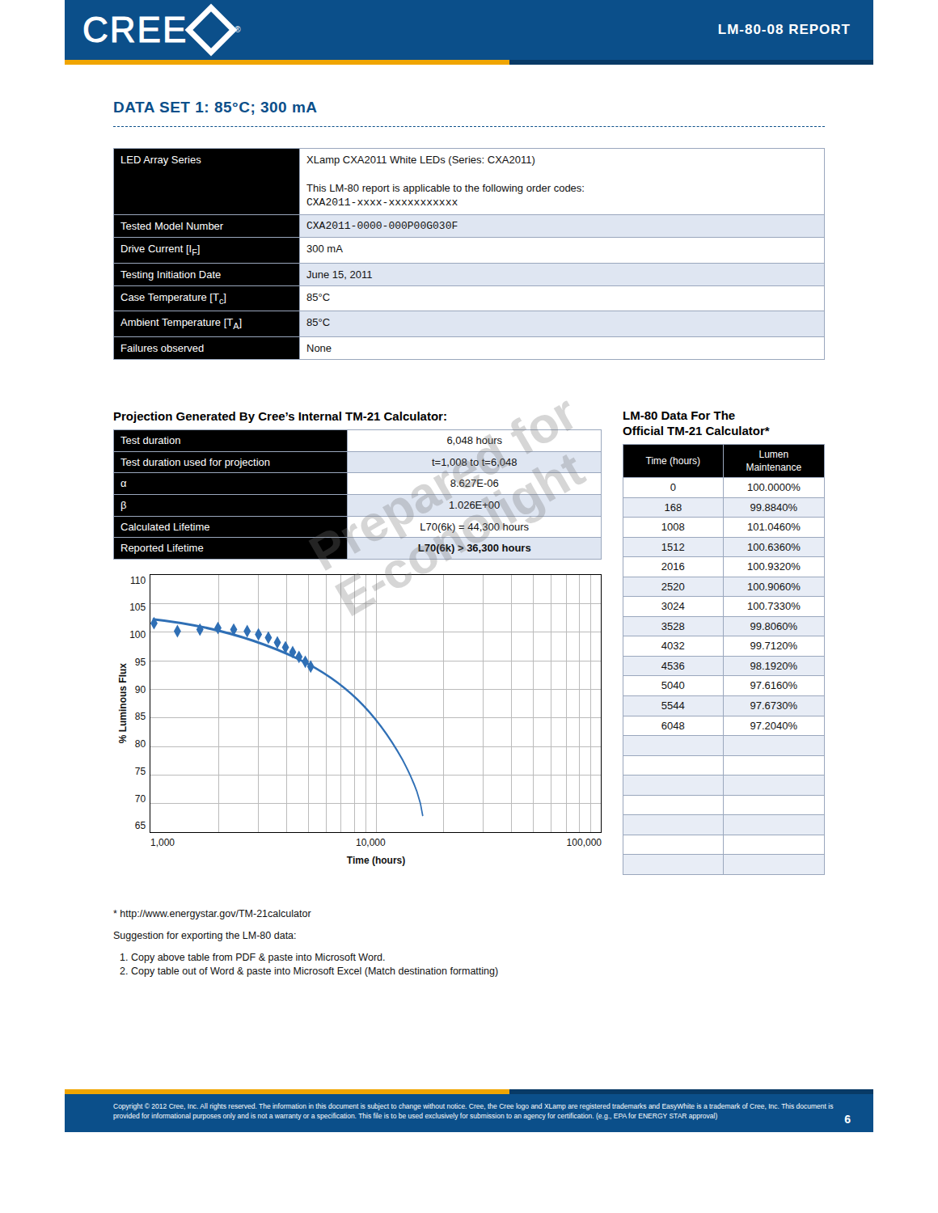CREE ®
LM-80-08 REPORT
DATA SET 1: 85°C; 300 mA
| LED Array Series | XLamp CXA2011 White LEDs (Series: CXA2011) This LM-80 report is applicable to the following order codes: CXA2011-xxxx-xxxxxxxxxxx |
| Tested Model Number | CXA2011-0000-000P00G030F |
| Drive Current [I F ] | 300 mA |
| Testing Initiation Date | June 15, 2011 |
| Case Temperature [T c ] | 85°C |
| Ambient Temperature [T A ] | 85°C |
| Failures observed | None |
Projection Generated By Cree’s Internal TM-21 Calculator:
| Test duration | 6,048 hours |
| Test duration used for projection | t=1,008 to t=6,048 |
| α | 8.627E-06 |
| β | 1.026E+00 |
| Calculated Lifetime | L70(6k) = 44,300 hours |
| Reported Lifetime | L70(6k) > 36,300 hours |
% Luminous Flux
110 105 100 95 90 85 80 75 70 65
1,000 10,000 100,000
Time (hours)
LM-80 Data For The
Official TM-21 Calculator*
| Time (hours) | Lumen Maintenance |
| --- | --- |
| 0 | 100.0000% |
| 168 | 99.8840% |
| 1008 | 101.0460% |
| 1512 | 100.6360% |
| 2016 | 100.9320% |
| 2520 | 100.9060% |
| 3024 | 100.7330% |
| 3528 | 99.8060% |
| 4032 | 99.7120% |
| 4536 | 98.1920% |
| 5040 | 97.6160% |
| 5544 | 97.6730% |
| 6048 | 97.2040% |
Prepared for
E-conolight
* http://www.energystar.gov/TM-21calculator
Suggestion for exporting the LM-80 data:
Copy above table from PDF & paste into Microsoft Word.
Copy table out of Word & paste into Microsoft Excel (Match destination formatting)
Copyright © 2012 Cree, Inc. All rights reserved. The information in this document is subject to change without notice. Cree, the Cree logo and XLamp are registered trademarks and EasyWhite is a trademark of Cree, Inc. This document is provided for informational purposes only and is not a warranty or a specification. This file is to be used exclusively for submission to an agency for certification. (e.g., EPA for ENERGY STAR approval) 6